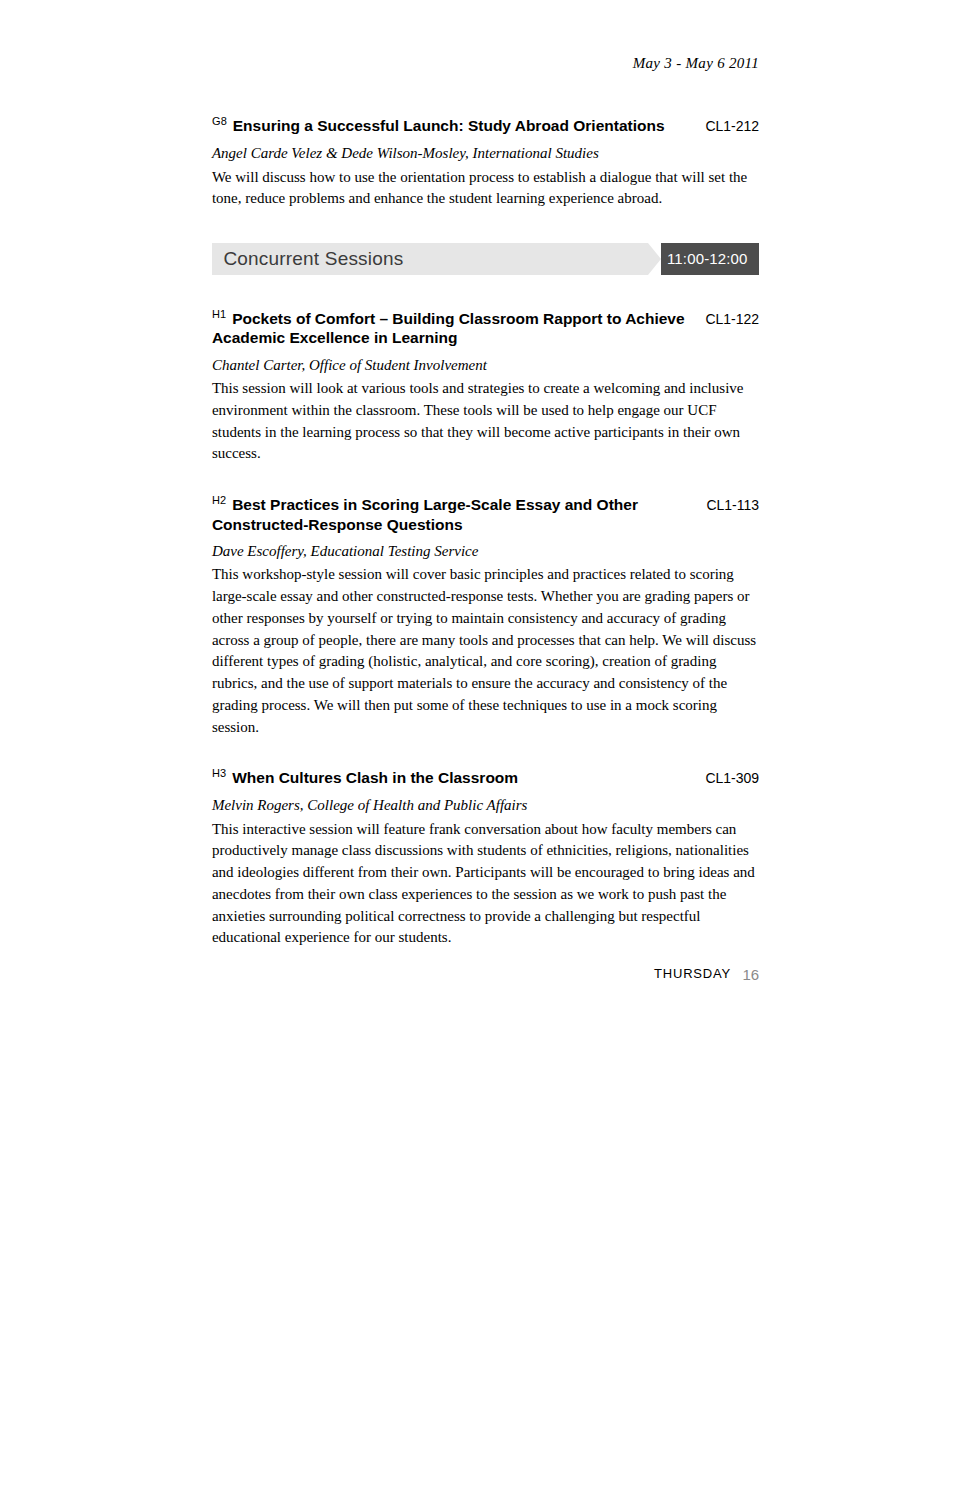May 3 - May 6 2011
G8 Ensuring a Successful Launch: Study Abroad Orientations
CL1-212
Angel Carde Velez & Dede Wilson-Mosley, International Studies
We will discuss how to use the orientation process to establish a dialogue that will set the tone, reduce problems and enhance the student learning experience abroad.
Concurrent Sessions
11:00-12:00
H1 Pockets of Comfort – Building Classroom Rapport to Achieve Academic Excellence in Learning
CL1-122
Chantel Carter, Office of Student Involvement
This session will look at various tools and strategies to create a welcoming and inclusive environment within the classroom. These tools will be used to help engage our UCF students in the learning process so that they will become active participants in their own success.
H2 Best Practices in Scoring Large-Scale Essay and Other Constructed-Response Questions
CL1-113
Dave Escoffery, Educational Testing Service
This workshop-style session will cover basic principles and practices related to scoring large-scale essay and other constructed-response tests. Whether you are grading papers or other responses by yourself or trying to maintain consistency and accuracy of grading across a group of people, there are many tools and processes that can help. We will discuss different types of grading (holistic, analytical, and core scoring), creation of grading rubrics, and the use of support materials to ensure the accuracy and consistency of the grading process. We will then put some of these techniques to use in a mock scoring session.
H3 When Cultures Clash in the Classroom
CL1-309
Melvin Rogers, College of Health and Public Affairs
This interactive session will feature frank conversation about how faculty members can productively manage class discussions with students of ethnicities, religions, nationalities and ideologies different from their own. Participants will be encouraged to bring ideas and anecdotes from their own class experiences to the session as we work to push past the anxieties surrounding political correctness to provide a challenging but respectful educational experience for our students.
THURSDAY 16